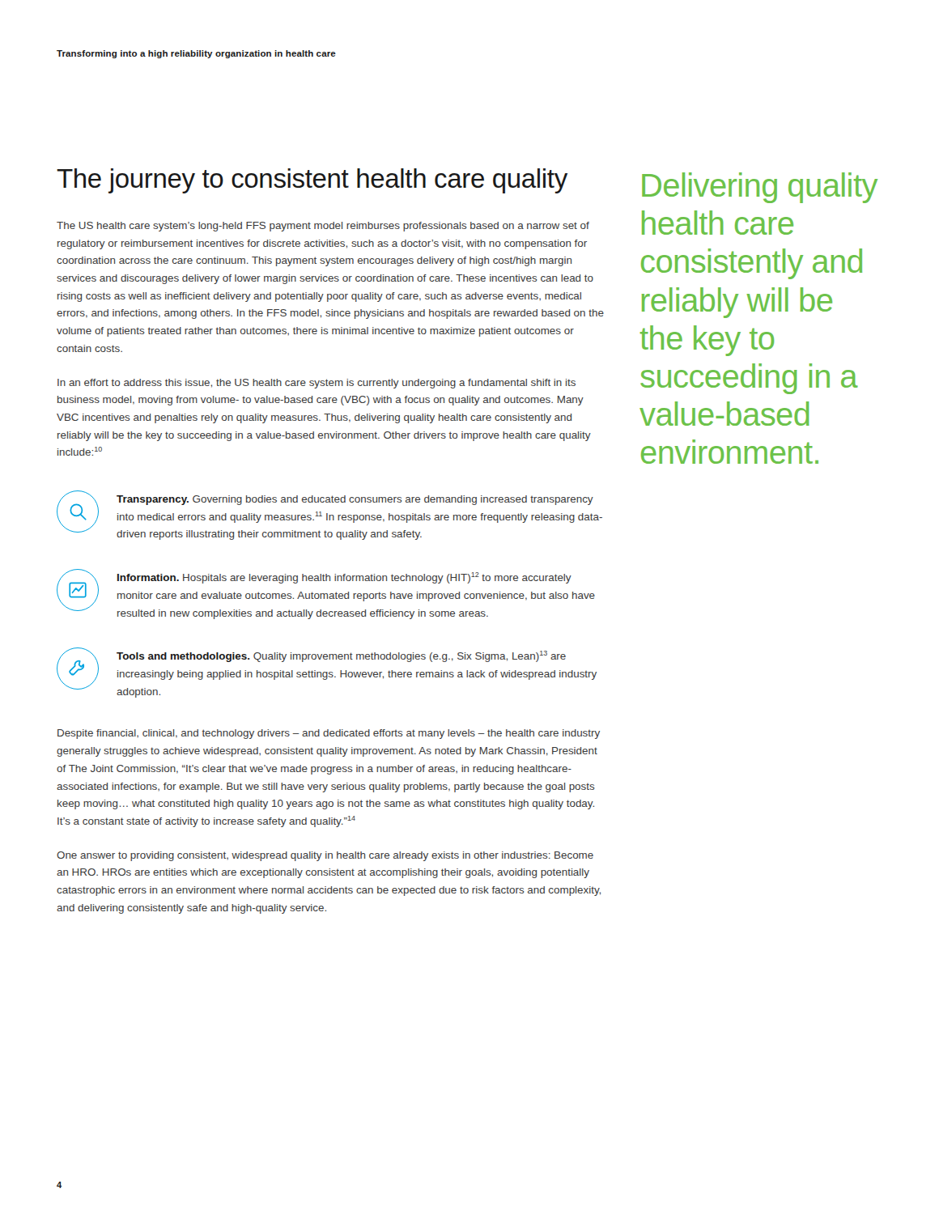Transforming into a high reliability organization in health care
The journey to consistent health care quality
The US health care system’s long-held FFS payment model reimburses professionals based on a narrow set of regulatory or reimbursement incentives for discrete activities, such as a doctor’s visit, with no compensation for coordination across the care continuum. This payment system encourages delivery of high cost/high margin services and discourages delivery of lower margin services or coordination of care. These incentives can lead to rising costs as well as inefficient delivery and potentially poor quality of care, such as adverse events, medical errors, and infections, among others. In the FFS model, since physicians and hospitals are rewarded based on the volume of patients treated rather than outcomes, there is minimal incentive to maximize patient outcomes or contain costs.
In an effort to address this issue, the US health care system is currently undergoing a fundamental shift in its business model, moving from volume- to value-based care (VBC) with a focus on quality and outcomes. Many VBC incentives and penalties rely on quality measures. Thus, delivering quality health care consistently and reliably will be the key to succeeding in a value-based environment. Other drivers to improve health care quality include:10
Transparency. Governing bodies and educated consumers are demanding increased transparency into medical errors and quality measures.11 In response, hospitals are more frequently releasing data-driven reports illustrating their commitment to quality and safety.
Information. Hospitals are leveraging health information technology (HIT)12 to more accurately monitor care and evaluate outcomes. Automated reports have improved convenience, but also have resulted in new complexities and actually decreased efficiency in some areas.
Tools and methodologies. Quality improvement methodologies (e.g., Six Sigma, Lean)13 are increasingly being applied in hospital settings. However, there remains a lack of widespread industry adoption.
Despite financial, clinical, and technology drivers – and dedicated efforts at many levels – the health care industry generally struggles to achieve widespread, consistent quality improvement. As noted by Mark Chassin, President of The Joint Commission, “It’s clear that we’ve made progress in a number of areas, in reducing healthcare-associated infections, for example. But we still have very serious quality problems, partly because the goal posts keep moving… what constituted high quality 10 years ago is not the same as what constitutes high quality today. It’s a constant state of activity to increase safety and quality.”14
One answer to providing consistent, widespread quality in health care already exists in other industries: Become an HRO. HROs are entities which are exceptionally consistent at accomplishing their goals, avoiding potentially catastrophic errors in an environment where normal accidents can be expected due to risk factors and complexity, and delivering consistently safe and high-quality service.
Delivering quality health care consistently and reliably will be the key to succeeding in a value-based environment.
4